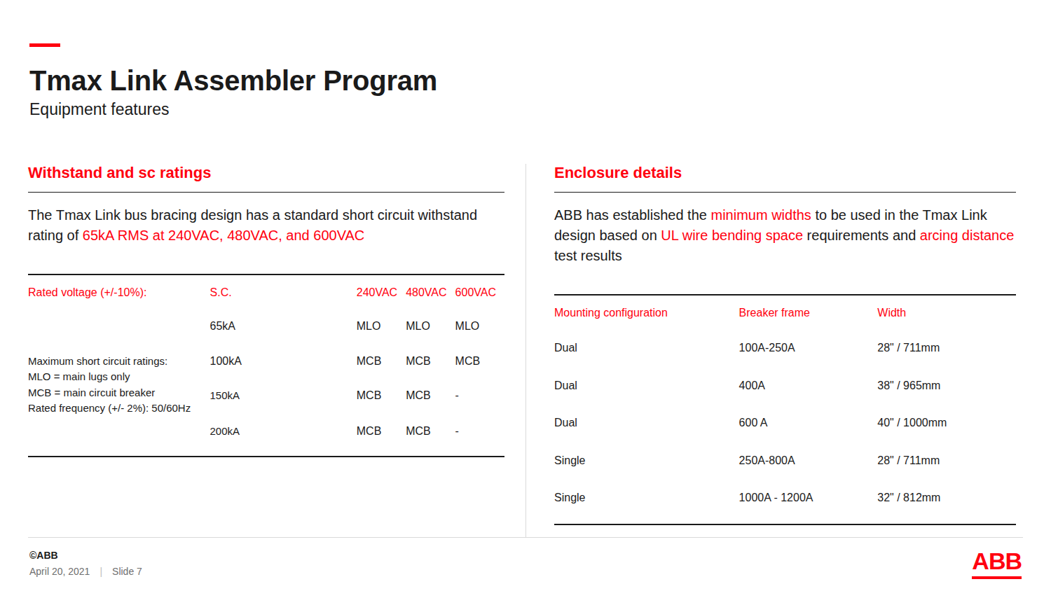Tmax Link Assembler Program
Equipment features
Withstand and sc ratings
The Tmax Link bus bracing design has a standard short circuit withstand rating of 65kA RMS at 240VAC, 480VAC, and 600VAC
| Rated voltage (+/-10%): | S.C. | 240VAC | 480VAC | 600VAC |
| --- | --- | --- | --- | --- |
| | 65kA | MLO | MLO | MLO |
| Maximum short circuit ratings: MLO = main lugs only MCB = main circuit breaker Rated frequency (+/- 2%): 50/60Hz | 100kA | MCB | MCB | MCB |
| 150kA | MCB | MCB | - |
| 200kA | MCB | MCB | - |
Enclosure details
ABB has established the minimum widths to be used in the Tmax Link design based on UL wire bending space requirements and arcing distance test results
| Mounting configuration | Breaker frame | Width |
| --- | --- | --- |
| Dual | 100A-250A | 28" / 711mm |
| Dual | 400A | 38" / 965mm |
| Dual | 600 A | 40" / 1000mm |
| Single | 250A-800A | 28" / 711mm |
| Single | 1000A - 1200A | 32" / 812mm |
©ABB April 20, 2021 | Slide 7
ABB